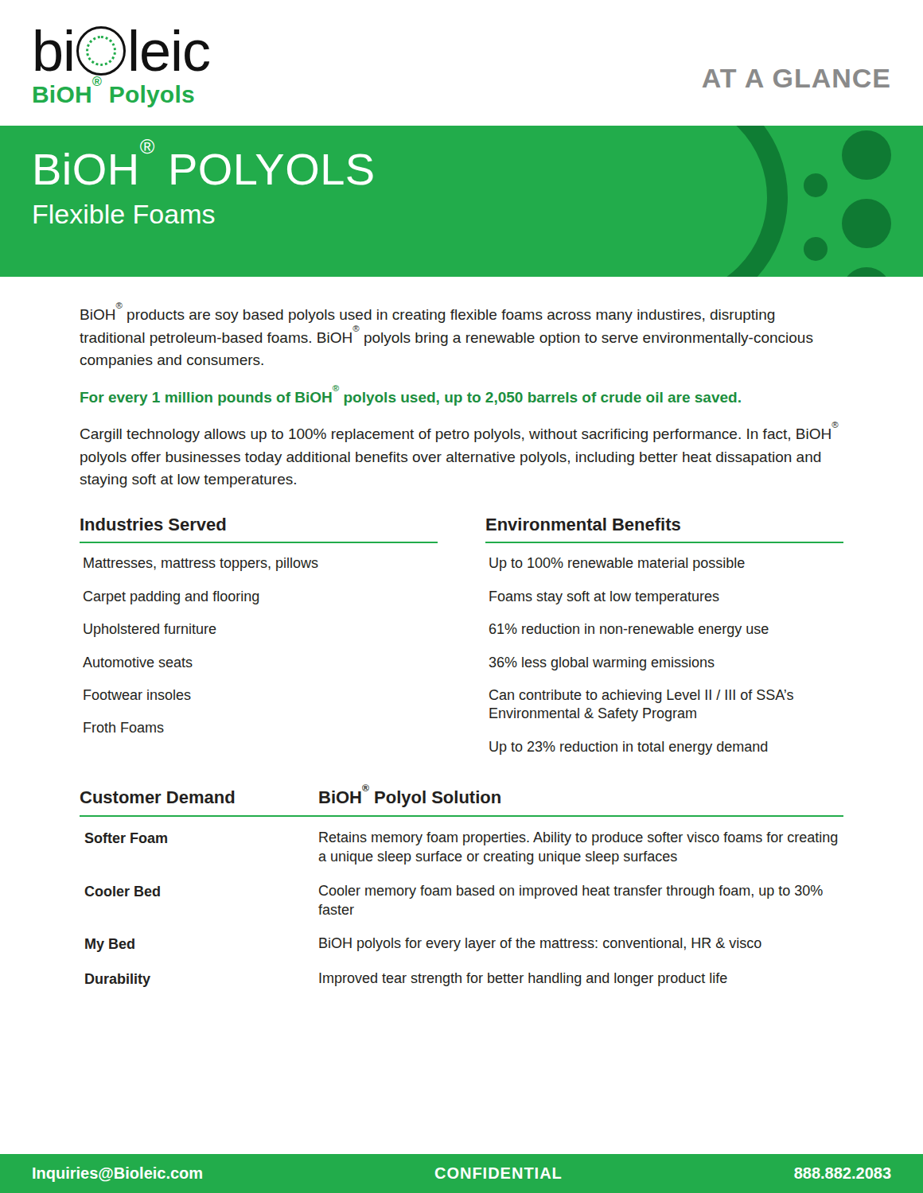bi leic
BiOH® Polyols
AT A GLANCE
BiOH® POLYOLS
Flexible Foams
BiOH® products are soy based polyols used in creating flexible foams across many industires, disrupting traditional petroleum-based foams. BiOH® polyols bring a renewable option to serve environmentally-concious companies and consumers.
For every 1 million pounds of BiOH® polyols used, up to 2,050 barrels of crude oil are saved.
Cargill technology allows up to 100% replacement of petro polyols, without sacrificing performance. In fact, BiOH® polyols offer businesses today additional benefits over alternative polyols, including better heat dissapation and staying soft at low temperatures.
Industries Served
Mattresses, mattress toppers, pillows
Carpet padding and flooring
Upholstered furniture
Automotive seats
Footwear insoles
Froth Foams
Environmental Benefits
Up to 100% renewable material possible
Foams stay soft at low temperatures
61% reduction in non-renewable energy use
36% less global warming emissions
Can contribute to achieving Level II / III of SSA’s Environmental & Safety Program
Up to 23% reduction in total energy demand
Customer Demand
BiOH® Polyol Solution
Softer Foam
Retains memory foam properties. Ability to produce softer visco foams for creating a unique sleep surface or creating unique sleep surfaces
Cooler Bed
Cooler memory foam based on improved heat transfer through foam, up to 30% faster
My Bed
BiOH polyols for every layer of the mattress: conventional, HR & visco
Durability
Improved tear strength for better handling and longer product life
Inquiries@Bioleic.com
CONFIDENTIAL
888.882.2083